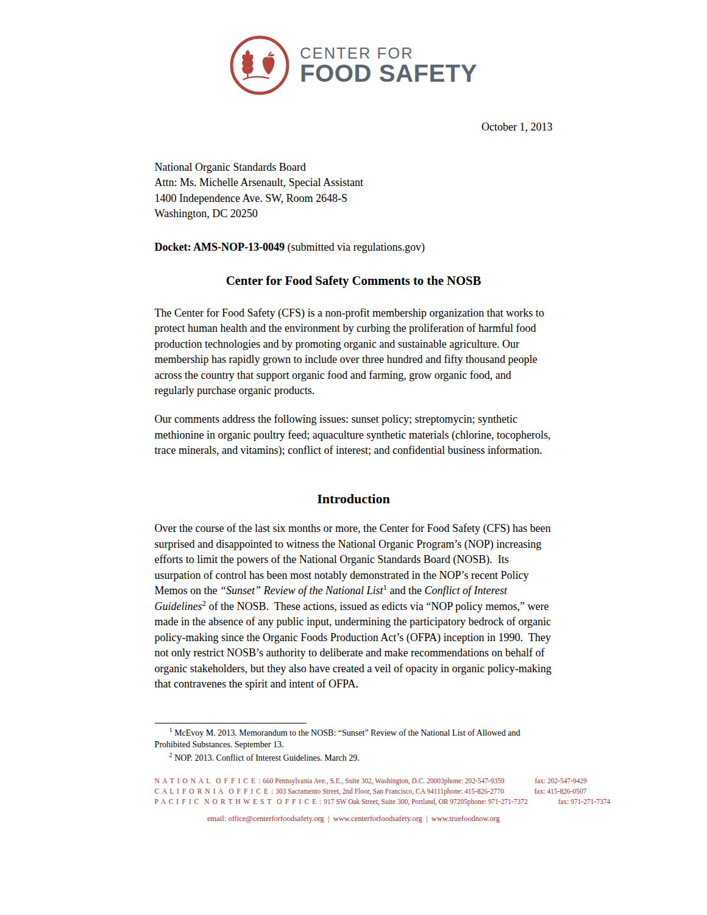CENTER FOR FOOD SAFETY
October 1, 2013
National Organic Standards Board
Attn: Ms. Michelle Arsenault, Special Assistant
1400 Independence Ave. SW, Room 2648-S
Washington, DC 20250
Docket: AMS-NOP-13-0049 (submitted via regulations.gov)
Center for Food Safety Comments to the NOSB
The Center for Food Safety (CFS) is a non-profit membership organization that works to protect human health and the environment by curbing the proliferation of harmful food production technologies and by promoting organic and sustainable agriculture. Our membership has rapidly grown to include over three hundred and fifty thousand people across the country that support organic food and farming, grow organic food, and regularly purchase organic products.
Our comments address the following issues: sunset policy; streptomycin; synthetic methionine in organic poultry feed; aquaculture synthetic materials (chlorine, tocopherols, trace minerals, and vitamins); conflict of interest; and confidential business information.
Introduction
Over the course of the last six months or more, the Center for Food Safety (CFS) has been surprised and disappointed to witness the National Organic Program’s (NOP) increasing efforts to limit the powers of the National Organic Standards Board (NOSB). Its usurpation of control has been most notably demonstrated in the NOP’s recent Policy Memos on the “Sunset” Review of the National List1 and the Conflict of Interest Guidelines2 of the NOSB. These actions, issued as edicts via “NOP policy memos,” were made in the absence of any public input, undermining the participatory bedrock of organic policy-making since the Organic Foods Production Act’s (OFPA) inception in 1990. They not only restrict NOSB’s authority to deliberate and make recommendations on behalf of organic stakeholders, but they also have created a veil of opacity in organic policy-making that contravenes the spirit and intent of OFPA.
1 McEvoy M. 2013. Memorandum to the NOSB: “Sunset” Review of the National List of Allowed and Prohibited Substances. September 13.
2 NOP. 2013. Conflict of Interest Guidelines. March 29.
N A T I O N A L O F F I C E : 660 Pennsylvania Ave., S.E., Suite 302, Washington, D.C. 20003
phone: 202-547-9359
fax: 202-547-9429
C A L I F O R N I A O F F I C E : 303 Sacramento Street, 2nd Floor, San Francisco, CA 94111
phone: 415-826-2770
fax: 415-826-0507
P A C I F I C N O R T H W E S T O F F I C E : 917 SW Oak Street, Suite 300, Portland, OR 97205
phone: 971-271-7372
fax: 971-271-7374
email: office@centerforfoodsafety.org | www.centerforfoodsafety.org | www.truefoodnow.org